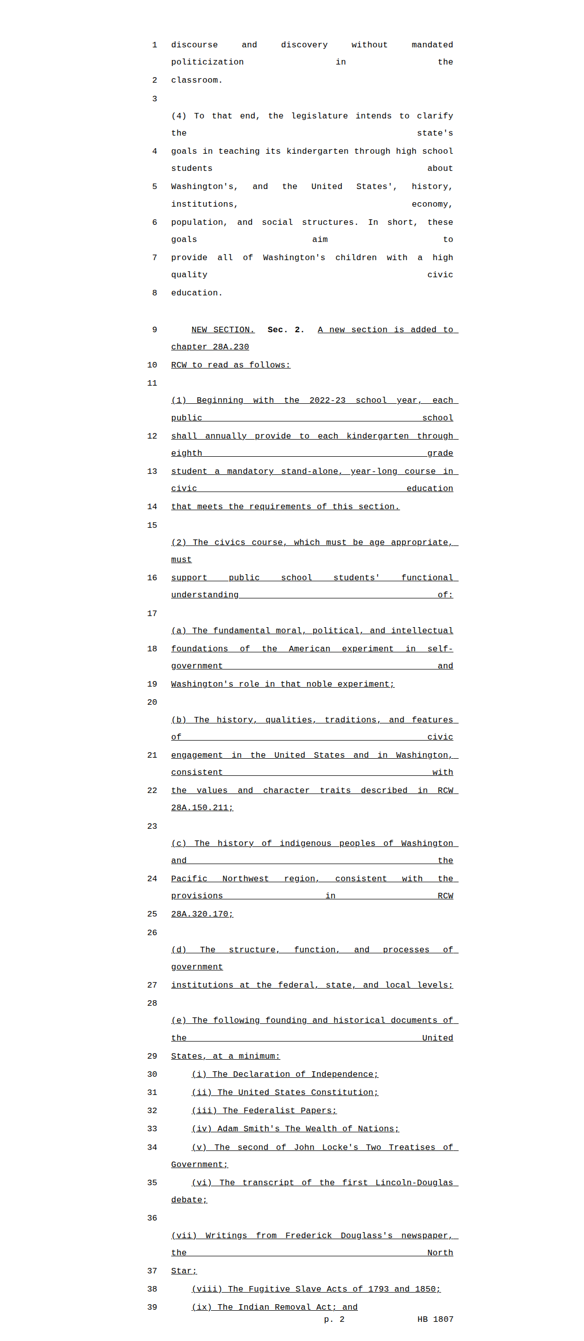| 1 | discourse and discovery without mandated politicization in the |
| 2 | classroom. |
| 3 | (4) To that end, the legislature intends to clarify the state's |
| 4 | goals in teaching its kindergarten through high school students about |
| 5 | Washington's, and the United States', history, institutions, economy, |
| 6 | population, and social structures. In short, these goals aim to |
| 7 | provide all of Washington's children with a high quality civic |
| 8 | education. |
| 9 | NEW SECTION. Sec. 2. A new section is added to chapter 28A.230 |
| 10 | RCW to read as follows: |
| 11 | (1) Beginning with the 2022-23 school year, each public school |
| 12 | shall annually provide to each kindergarten through eighth grade |
| 13 | student a mandatory stand-alone, year-long course in civic education |
| 14 | that meets the requirements of this section. |
| 15 | (2) The civics course, which must be age appropriate, must |
| 16 | support public school students' functional understanding of: |
| 17 | (a) The fundamental moral, political, and intellectual |
| 18 | foundations of the American experiment in self-government and |
| 19 | Washington's role in that noble experiment; |
| 20 | (b) The history, qualities, traditions, and features of civic |
| 21 | engagement in the United States and in Washington, consistent with |
| 22 | the values and character traits described in RCW 28A.150.211; |
| 23 | (c) The history of indigenous peoples of Washington and the |
| 24 | Pacific Northwest region, consistent with the provisions in RCW |
| 25 | 28A.320.170; |
| 26 | (d) The structure, function, and processes of government |
| 27 | institutions at the federal, state, and local levels; |
| 28 | (e) The following founding and historical documents of the United |
| 29 | States, at a minimum: |
| 30 | (i) The Declaration of Independence; |
| 31 | (ii) The United States Constitution; |
| 32 | (iii) The Federalist Papers; |
| 33 | (iv) Adam Smith's The Wealth of Nations; |
| 34 | (v) The second of John Locke's Two Treatises of Government; |
| 35 | (vi) The transcript of the first Lincoln-Douglas debate; |
| 36 | (vii) Writings from Frederick Douglass's newspaper, the North |
| 37 | Star; |
| 38 | (viii) The Fugitive Slave Acts of 1793 and 1850; |
| 39 | (ix) The Indian Removal Act; and |
p. 2 HB 1807